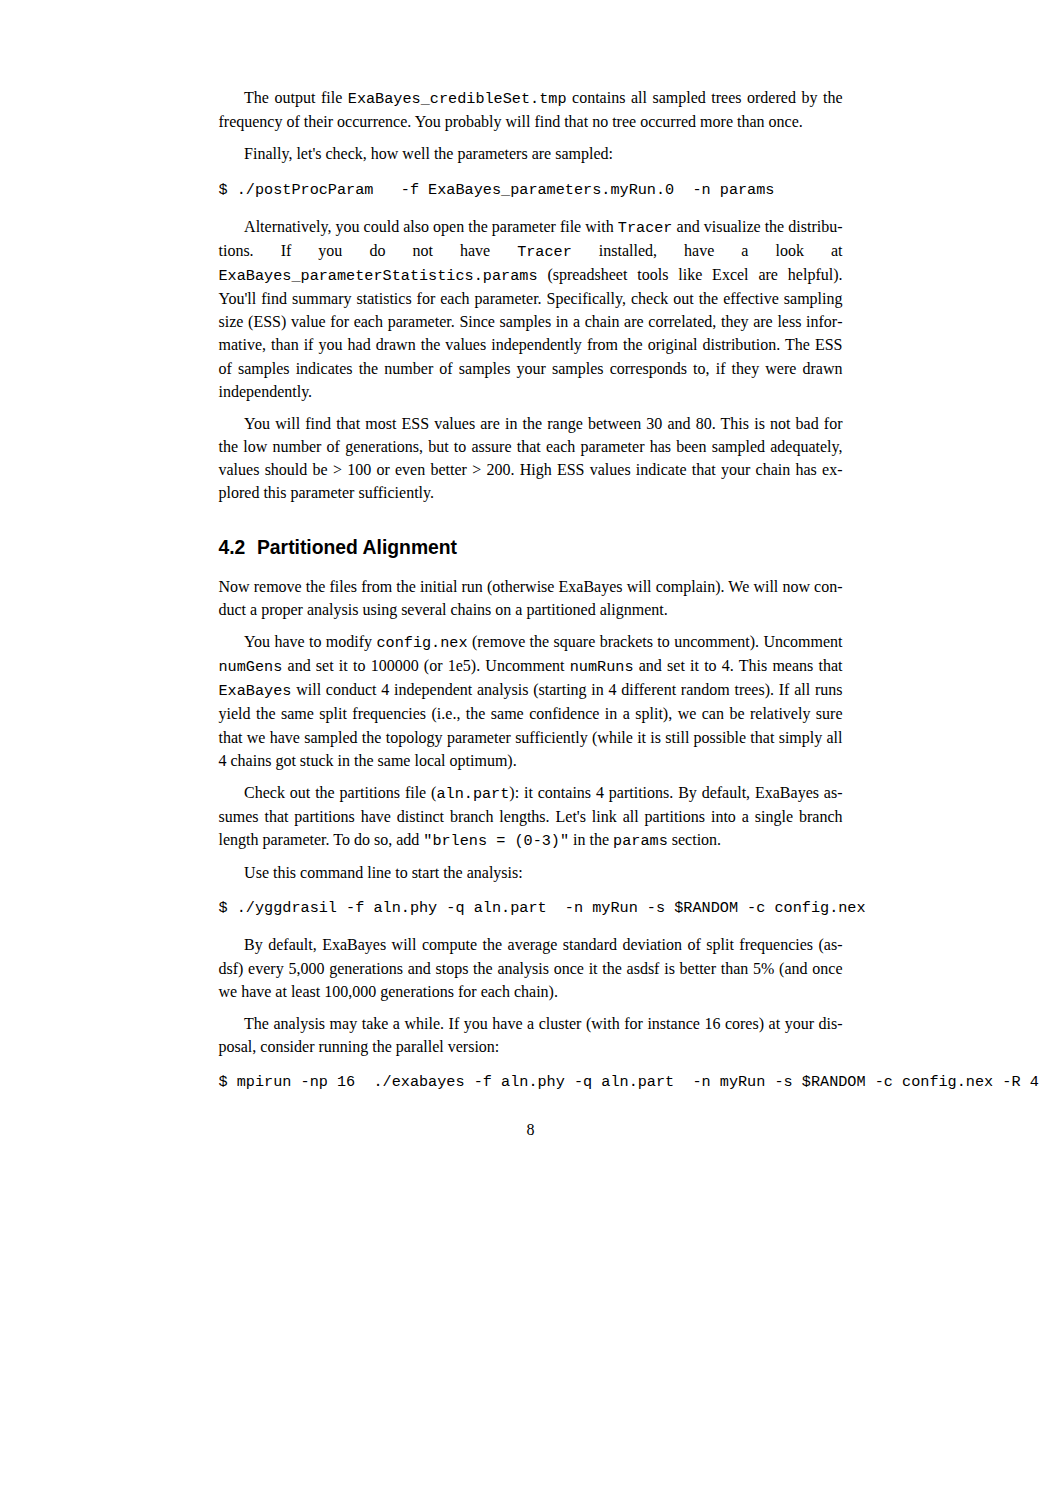The output file ExaBayes_credibleSet.tmp contains all sampled trees ordered by the frequency of their occurrence. You probably will find that no tree occurred more than once.
Finally, let's check, how well the parameters are sampled:
$ ./postProcParam   -f ExaBayes_parameters.myRun.0  -n params
Alternatively, you could also open the parameter file with Tracer and visualize the distributions. If you do not have Tracer installed, have a look at ExaBayes_parameterStatistics.params (spreadsheet tools like Excel are helpful). You'll find summary statistics for each parameter. Specifically, check out the effective sampling size (ESS) value for each parameter. Since samples in a chain are correlated, they are less informative, than if you had drawn the values independently from the original distribution. The ESS of samples indicates the number of samples your samples corresponds to, if they were drawn independently.
You will find that most ESS values are in the range between 30 and 80. This is not bad for the low number of generations, but to assure that each parameter has been sampled adequately, values should be > 100 or even better > 200. High ESS values indicate that your chain has explored this parameter sufficiently.
4.2 Partitioned Alignment
Now remove the files from the initial run (otherwise ExaBayes will complain). We will now conduct a proper analysis using several chains on a partitioned alignment.
You have to modify config.nex (remove the square brackets to uncomment). Uncomment numGens and set it to 100000 (or 1e5). Uncomment numRuns and set it to 4. This means that ExaBayes will conduct 4 independent analysis (starting in 4 different random trees). If all runs yield the same split frequencies (i.e., the same confidence in a split), we can be relatively sure that we have sampled the topology parameter sufficiently (while it is still possible that simply all 4 chains got stuck in the same local optimum).
Check out the partitions file (aln.part): it contains 4 partitions. By default, ExaBayes assumes that partitions have distinct branch lengths. Let's link all partitions into a single branch length parameter. To do so, add "brlens = (0-3)" in the params section.
Use this command line to start the analysis:
$ ./yggdrasil -f aln.phy -q aln.part  -n myRun -s $RANDOM -c config.nex
By default, ExaBayes will compute the average standard deviation of split frequencies (asdsf) every 5,000 generations and stops the analysis once it the asdsf is better than 5% (and once we have at least 100,000 generations for each chain).
The analysis may take a while. If you have a cluster (with for instance 16 cores) at your disposal, consider running the parallel version:
$ mpirun -np 16  ./exabayes -f aln.phy -q aln.part  -n myRun -s $RANDOM -c config.nex -R 4
8